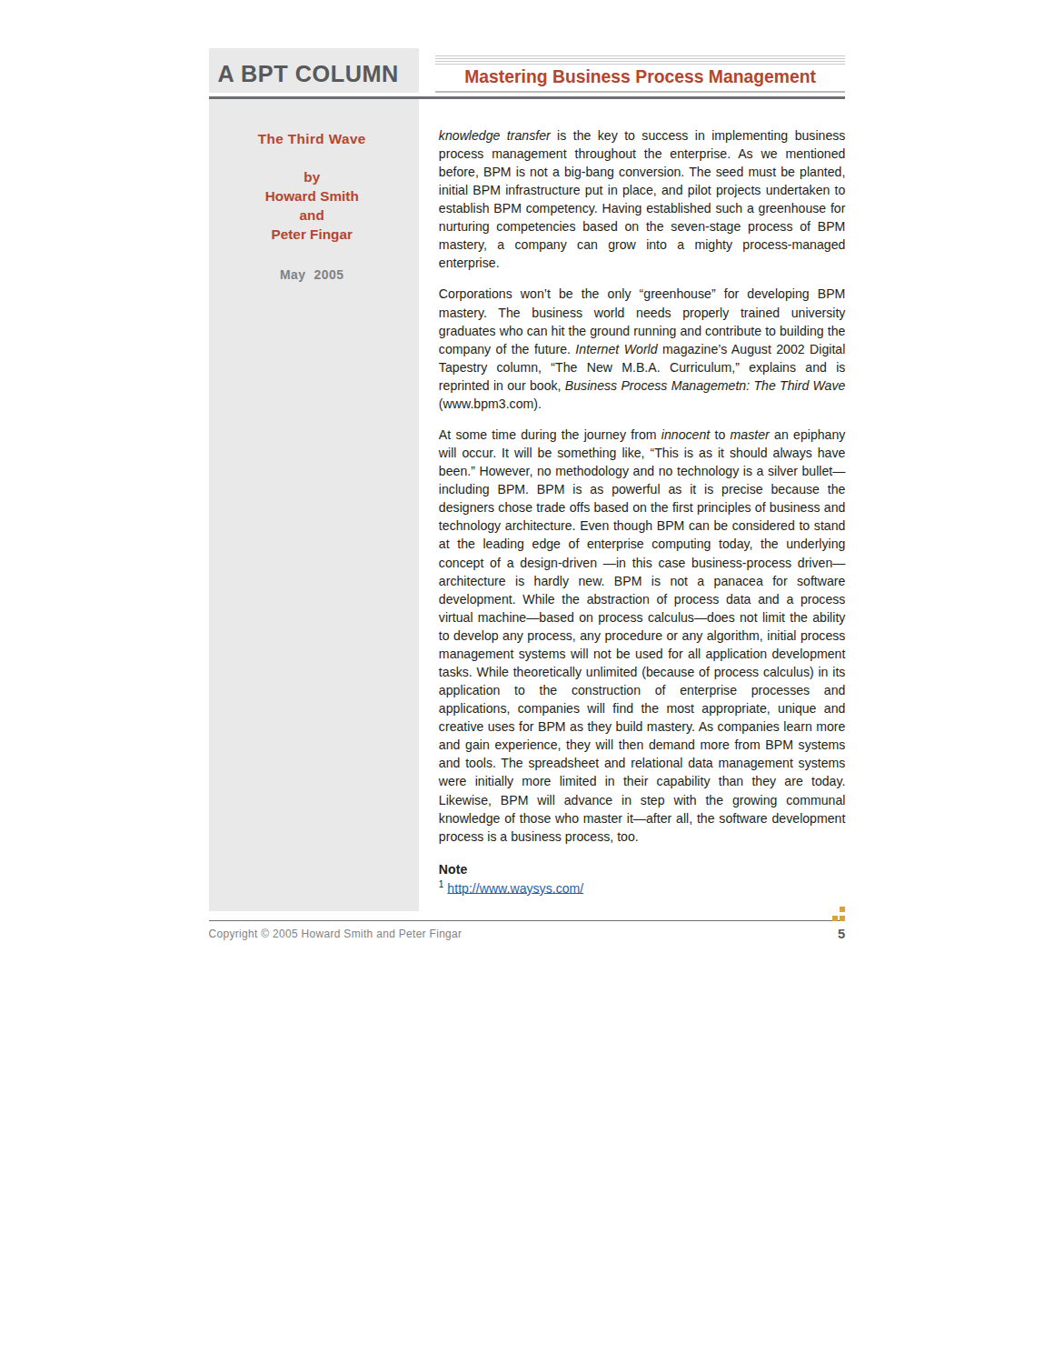A BPT COLUMN
Mastering Business Process Management
The Third Wave
by
Howard Smith
and
Peter Fingar
May 2005
knowledge transfer is the key to success in implementing business process management throughout the enterprise. As we mentioned before, BPM is not a big-bang conversion. The seed must be planted, initial BPM infrastructure put in place, and pilot projects undertaken to establish BPM competency. Having established such a greenhouse for nurturing competencies based on the seven-stage process of BPM mastery, a company can grow into a mighty process-managed enterprise.
Corporations won’t be the only “greenhouse” for developing BPM mastery. The business world needs properly trained university graduates who can hit the ground running and contribute to building the company of the future. Internet World magazine’s August 2002 Digital Tapestry column, “The New M.B.A. Curriculum,” explains and is reprinted in our book, Business Process Managemetn: The Third Wave (www.bpm3.com).
At some time during the journey from innocent to master an epiphany will occur. It will be something like, “This is as it should always have been.” However, no methodology and no technology is a silver bullet—including BPM. BPM is as powerful as it is precise because the designers chose trade offs based on the first principles of business and technology architecture. Even though BPM can be considered to stand at the leading edge of enterprise computing today, the underlying concept of a design-driven —in this case business-process driven—architecture is hardly new. BPM is not a panacea for software development. While the abstraction of process data and a process virtual machine—based on process calculus—does not limit the ability to develop any process, any procedure or any algorithm, initial process management systems will not be used for all application development tasks. While theoretically unlimited (because of process calculus) in its application to the construction of enterprise processes and applications, companies will find the most appropriate, unique and creative uses for BPM as they build mastery. As companies learn more and gain experience, they will then demand more from BPM systems and tools. The spreadsheet and relational data management systems were initially more limited in their capability than they are today. Likewise, BPM will advance in step with the growing communal knowledge of those who master it—after all, the software development process is a business process, too.
Note
1 http://www.waysys.com/
Copyright © 2005 Howard Smith and Peter Fingar
5